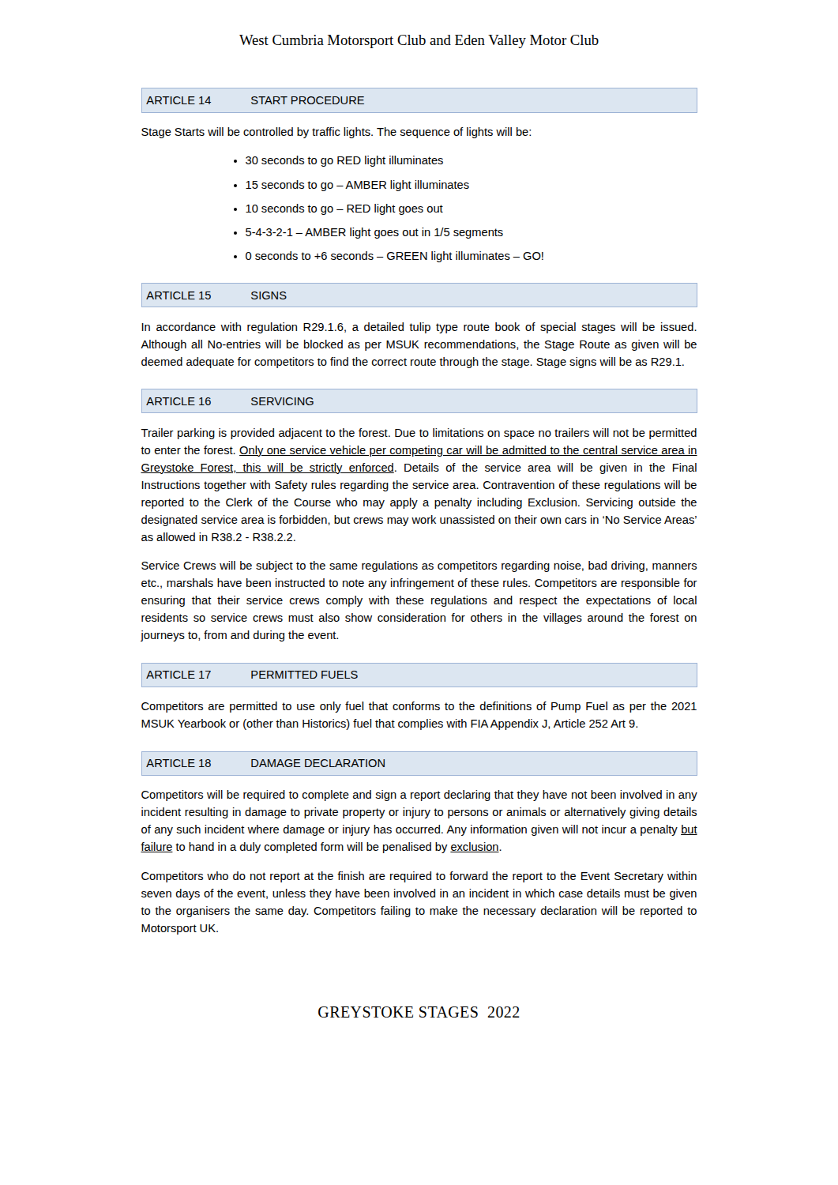West Cumbria Motorsport Club and Eden Valley Motor Club
ARTICLE 14 START PROCEDURE
Stage Starts will be controlled by traffic lights. The sequence of lights will be:
30 seconds to go RED light illuminates
15 seconds to go – AMBER light illuminates
10 seconds to go – RED light goes out
5-4-3-2-1 – AMBER light goes out in 1/5 segments
0 seconds to +6 seconds – GREEN light illuminates – GO!
ARTICLE 15 SIGNS
In accordance with regulation R29.1.6, a detailed tulip type route book of special stages will be issued. Although all No-entries will be blocked as per MSUK recommendations, the Stage Route as given will be deemed adequate for competitors to find the correct route through the stage. Stage signs will be as R29.1.
ARTICLE 16 SERVICING
Trailer parking is provided adjacent to the forest. Due to limitations on space no trailers will not be permitted to enter the forest. Only one service vehicle per competing car will be admitted to the central service area in Greystoke Forest, this will be strictly enforced. Details of the service area will be given in the Final Instructions together with Safety rules regarding the service area. Contravention of these regulations will be reported to the Clerk of the Course who may apply a penalty including Exclusion. Servicing outside the designated service area is forbidden, but crews may work unassisted on their own cars in ‘No Service Areas’ as allowed in R38.2 - R38.2.2.
Service Crews will be subject to the same regulations as competitors regarding noise, bad driving, manners etc., marshals have been instructed to note any infringement of these rules. Competitors are responsible for ensuring that their service crews comply with these regulations and respect the expectations of local residents so service crews must also show consideration for others in the villages around the forest on journeys to, from and during the event.
ARTICLE 17 PERMITTED FUELS
Competitors are permitted to use only fuel that conforms to the definitions of Pump Fuel as per the 2021 MSUK Yearbook or (other than Historics) fuel that complies with FIA Appendix J, Article 252 Art 9.
ARTICLE 18 DAMAGE DECLARATION
Competitors will be required to complete and sign a report declaring that they have not been involved in any incident resulting in damage to private property or injury to persons or animals or alternatively giving details of any such incident where damage or injury has occurred. Any information given will not incur a penalty but failure to hand in a duly completed form will be penalised by exclusion.
Competitors who do not report at the finish are required to forward the report to the Event Secretary within seven days of the event, unless they have been involved in an incident in which case details must be given to the organisers the same day. Competitors failing to make the necessary declaration will be reported to Motorsport UK.
GREYSTOKE STAGES 2022